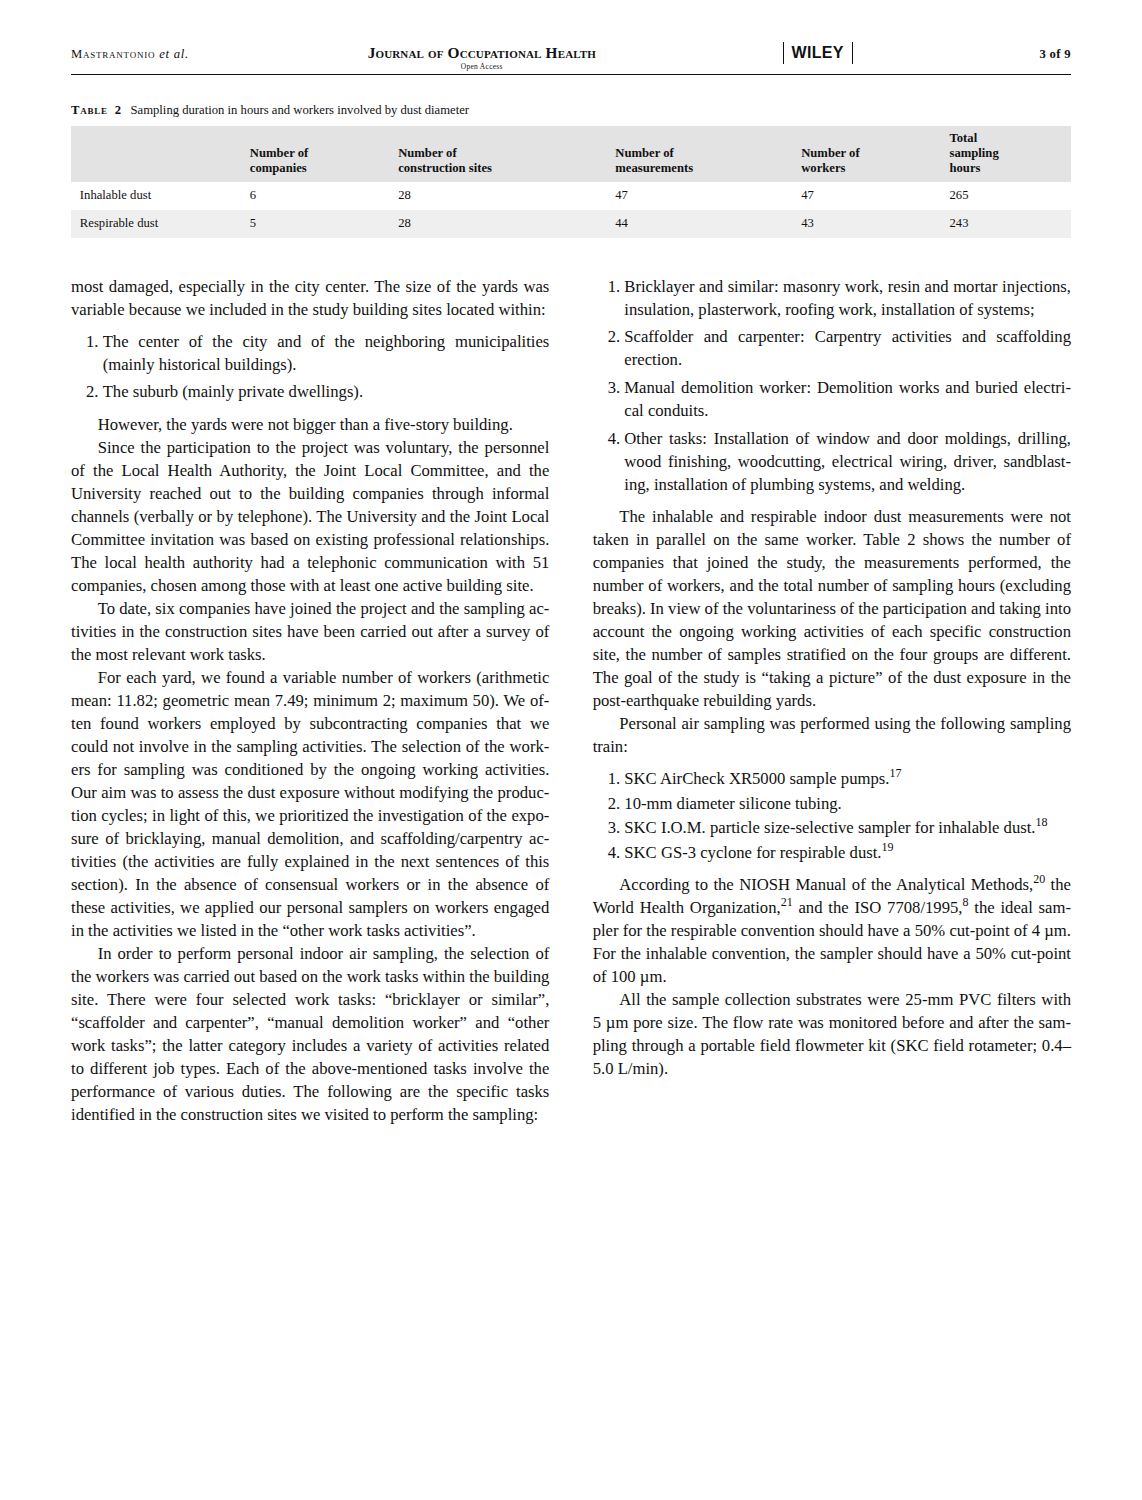Mastrantonio et al.
Journal of Occupational Health Open Access
WILEY
3 of 9
Table 2 Sampling duration in hours and workers involved by dust diameter
| | Number of companies | Number of construction sites | Number of measurements | Number of workers | Total sampling hours |
| --- | --- | --- | --- | --- | --- |
| Inhalable dust | 6 | 28 | 47 | 47 | 265 |
| Respirable dust | 5 | 28 | 44 | 43 | 243 |
most damaged, especially in the city center. The size of the yards was variable because we included in the study building sites located within:
The center of the city and of the neighboring municipalities (mainly historical buildings).
The suburb (mainly private dwellings).
However, the yards were not bigger than a five-story building.
Since the participation to the project was voluntary, the personnel of the Local Health Authority, the Joint Local Committee, and the University reached out to the building companies through informal channels (verbally or by telephone). The University and the Joint Local Committee invitation was based on existing professional relationships. The local health authority had a telephonic communication with 51 companies, chosen among those with at least one active building site.
To date, six companies have joined the project and the sampling activities in the construction sites have been carried out after a survey of the most relevant work tasks.
For each yard, we found a variable number of workers (arithmetic mean: 11.82; geometric mean 7.49; minimum 2; maximum 50). We often found workers employed by subcontracting companies that we could not involve in the sampling activities. The selection of the workers for sampling was conditioned by the ongoing working activities. Our aim was to assess the dust exposure without modifying the production cycles; in light of this, we prioritized the investigation of the exposure of bricklaying, manual demolition, and scaffolding/carpentry activities (the activities are fully explained in the next sentences of this section). In the absence of consensual workers or in the absence of these activities, we applied our personal samplers on workers engaged in the activities we listed in the “other work tasks activities”.
In order to perform personal indoor air sampling, the selection of the workers was carried out based on the work tasks within the building site. There were four selected work tasks: “bricklayer or similar”, “scaffolder and carpenter”, “manual demolition worker” and “other work tasks”; the latter category includes a variety of activities related to different job types. Each of the above-mentioned tasks involve the performance of various duties. The following are the specific tasks identified in the construction sites we visited to perform the sampling:
Bricklayer and similar: masonry work, resin and mortar injections, insulation, plasterwork, roofing work, installation of systems;
Scaffolder and carpenter: Carpentry activities and scaffolding erection.
Manual demolition worker: Demolition works and buried electrical conduits.
Other tasks: Installation of window and door moldings, drilling, wood finishing, woodcutting, electrical wiring, driver, sandblasting, installation of plumbing systems, and welding.
The inhalable and respirable indoor dust measurements were not taken in parallel on the same worker. Table 2 shows the number of companies that joined the study, the measurements performed, the number of workers, and the total number of sampling hours (excluding breaks). In view of the voluntariness of the participation and taking into account the ongoing working activities of each specific construction site, the number of samples stratified on the four groups are different. The goal of the study is “taking a picture” of the dust exposure in the post-earthquake rebuilding yards.
Personal air sampling was performed using the following sampling train:
SKC AirCheck XR5000 sample pumps.17
10-mm diameter silicone tubing.
SKC I.O.M. particle size-selective sampler for inhalable dust.18
SKC GS-3 cyclone for respirable dust.19
According to the NIOSH Manual of the Analytical Methods,20 the World Health Organization,21 and the ISO 7708/1995,8 the ideal sampler for the respirable convention should have a 50% cut-point of 4 µm. For the inhalable convention, the sampler should have a 50% cut-point of 100 µm.
All the sample collection substrates were 25-mm PVC filters with 5 µm pore size. The flow rate was monitored before and after the sampling through a portable field flowmeter kit (SKC field rotameter; 0.4–5.0 L/min).